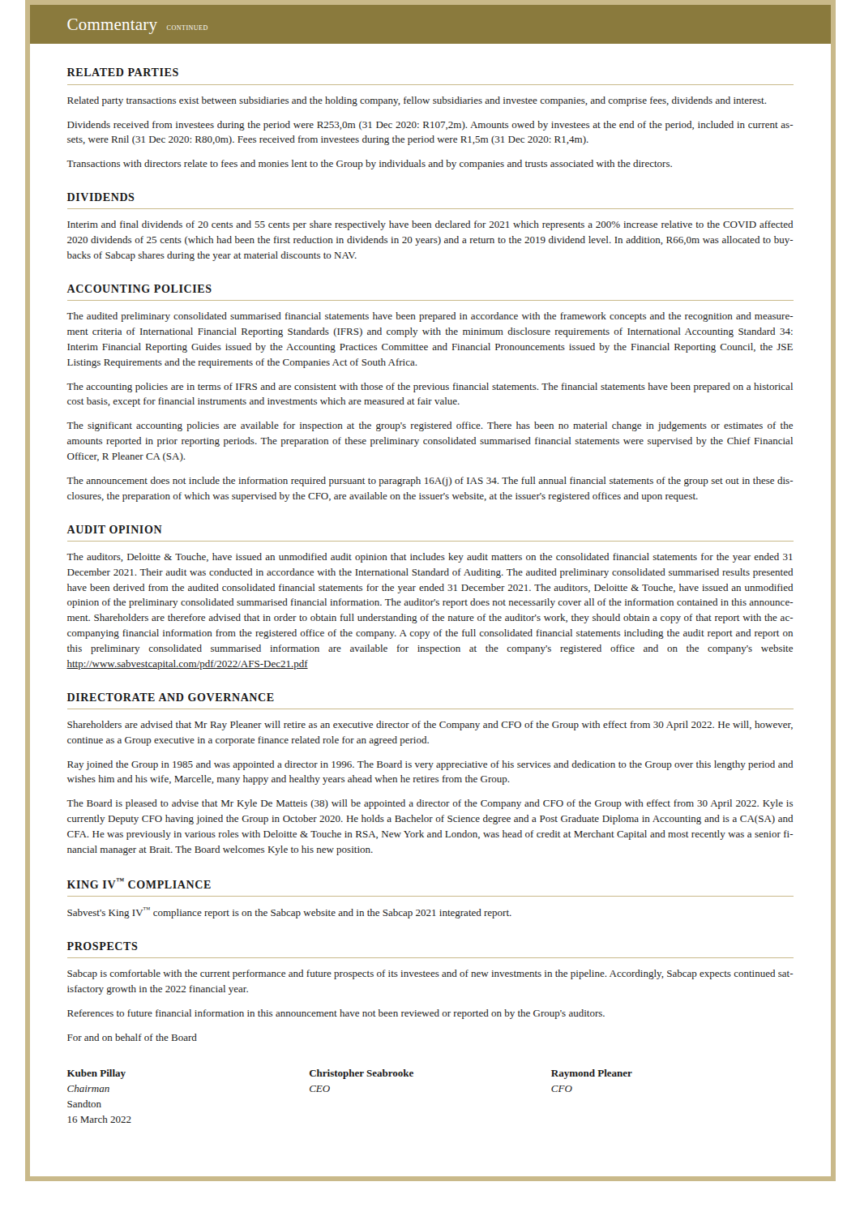Commentary continued
RELATED PARTIES
Related party transactions exist between subsidiaries and the holding company, fellow subsidiaries and investee companies, and comprise fees, dividends and interest.
Dividends received from investees during the period were R253,0m (31 Dec 2020: R107,2m). Amounts owed by investees at the end of the period, included in current assets, were Rnil (31 Dec 2020: R80,0m). Fees received from investees during the period were R1,5m (31 Dec 2020: R1,4m).
Transactions with directors relate to fees and monies lent to the Group by individuals and by companies and trusts associated with the directors.
DIVIDENDS
Interim and final dividends of 20 cents and 55 cents per share respectively have been declared for 2021 which represents a 200% increase relative to the COVID affected 2020 dividends of 25 cents (which had been the first reduction in dividends in 20 years) and a return to the 2019 dividend level. In addition, R66,0m was allocated to buybacks of Sabcap shares during the year at material discounts to NAV.
ACCOUNTING POLICIES
The audited preliminary consolidated summarised financial statements have been prepared in accordance with the framework concepts and the recognition and measurement criteria of International Financial Reporting Standards (IFRS) and comply with the minimum disclosure requirements of International Accounting Standard 34: Interim Financial Reporting Guides issued by the Accounting Practices Committee and Financial Pronouncements issued by the Financial Reporting Council, the JSE Listings Requirements and the requirements of the Companies Act of South Africa.
The accounting policies are in terms of IFRS and are consistent with those of the previous financial statements. The financial statements have been prepared on a historical cost basis, except for financial instruments and investments which are measured at fair value.
The significant accounting policies are available for inspection at the group's registered office. There has been no material change in judgements or estimates of the amounts reported in prior reporting periods. The preparation of these preliminary consolidated summarised financial statements were supervised by the Chief Financial Officer, R Pleaner CA (SA).
The announcement does not include the information required pursuant to paragraph 16A(j) of IAS 34. The full annual financial statements of the group set out in these disclosures, the preparation of which was supervised by the CFO, are available on the issuer's website, at the issuer's registered offices and upon request.
AUDIT OPINION
The auditors, Deloitte & Touche, have issued an unmodified audit opinion that includes key audit matters on the consolidated financial statements for the year ended 31 December 2021. Their audit was conducted in accordance with the International Standard of Auditing. The audited preliminary consolidated summarised results presented have been derived from the audited consolidated financial statements for the year ended 31 December 2021. The auditors, Deloitte & Touche, have issued an unmodified opinion of the preliminary consolidated summarised financial information. The auditor's report does not necessarily cover all of the information contained in this announcement. Shareholders are therefore advised that in order to obtain full understanding of the nature of the auditor's work, they should obtain a copy of that report with the accompanying financial information from the registered office of the company. A copy of the full consolidated financial statements including the audit report and report on this preliminary consolidated summarised information are available for inspection at the company's registered office and on the company's website http://www.sabvestcapital.com/pdf/2022/AFS-Dec21.pdf
DIRECTORATE AND GOVERNANCE
Shareholders are advised that Mr Ray Pleaner will retire as an executive director of the Company and CFO of the Group with effect from 30 April 2022. He will, however, continue as a Group executive in a corporate finance related role for an agreed period.
Ray joined the Group in 1985 and was appointed a director in 1996. The Board is very appreciative of his services and dedication to the Group over this lengthy period and wishes him and his wife, Marcelle, many happy and healthy years ahead when he retires from the Group.
The Board is pleased to advise that Mr Kyle De Matteis (38) will be appointed a director of the Company and CFO of the Group with effect from 30 April 2022. Kyle is currently Deputy CFO having joined the Group in October 2020. He holds a Bachelor of Science degree and a Post Graduate Diploma in Accounting and is a CA(SA) and CFA. He was previously in various roles with Deloitte & Touche in RSA, New York and London, was head of credit at Merchant Capital and most recently was a senior financial manager at Brait. The Board welcomes Kyle to his new position.
KING IV™ COMPLIANCE
Sabvest's King IV™ compliance report is on the Sabcap website and in the Sabcap 2021 integrated report.
PROSPECTS
Sabcap is comfortable with the current performance and future prospects of its investees and of new investments in the pipeline. Accordingly, Sabcap expects continued satisfactory growth in the 2022 financial year.
References to future financial information in this announcement have not been reviewed or reported on by the Group's auditors.
For and on behalf of the Board
| Kuben Pillay Chairman Sandton 16 March 2022 | Christopher Seabrooke CEO | Raymond Pleaner CFO |